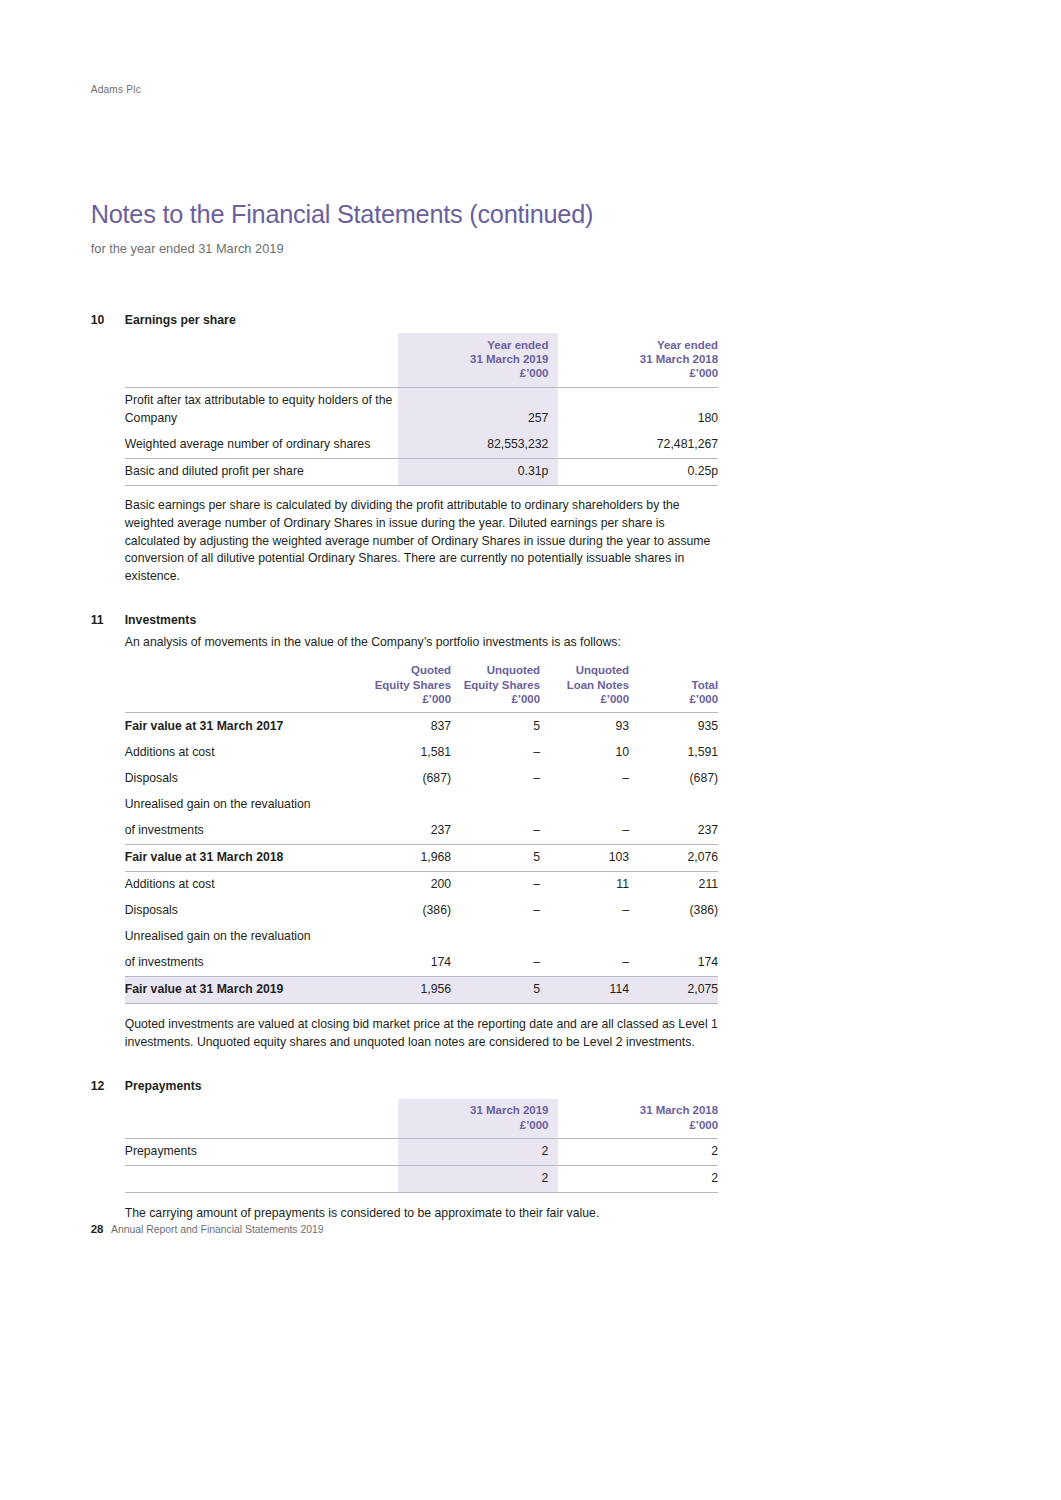Adams Plc
Notes to the Financial Statements (continued)
for the year ended 31 March 2019
10
Earnings per share
| | Year ended 31 March 2019 £’000 | Year ended 31 March 2018 £’000 |
| --- | --- | --- |
| Profit after tax attributable to equity holders of the Company | 257 | 180 |
| Weighted average number of ordinary shares | 82,553,232 | 72,481,267 |
| Basic and diluted profit per share | 0.31p | 0.25p |
Basic earnings per share is calculated by dividing the profit attributable to ordinary shareholders by the weighted average number of Ordinary Shares in issue during the year. Diluted earnings per share is calculated by adjusting the weighted average number of Ordinary Shares in issue during the year to assume conversion of all dilutive potential Ordinary Shares. There are currently no potentially issuable shares in existence.
11
Investments
An analysis of movements in the value of the Company’s portfolio investments is as follows:
| | Quoted Equity Shares £’000 | Unquoted Equity Shares £’000 | Unquoted Loan Notes £’000 | Total £’000 |
| --- | --- | --- | --- | --- |
| Fair value at 31 March 2017 | 837 | 5 | 93 | 935 |
| Additions at cost | 1,581 | – | 10 | 1,591 |
| Disposals | (687) | – | – | (687) |
| Unrealised gain on the revaluation | | | | |
| of investments | 237 | – | – | 237 |
| Fair value at 31 March 2018 | 1,968 | 5 | 103 | 2,076 |
| Additions at cost | 200 | – | 11 | 211 |
| Disposals | (386) | – | – | (386) |
| Unrealised gain on the revaluation | | | | |
| of investments | 174 | – | – | 174 |
| Fair value at 31 March 2019 | 1,956 | 5 | 114 | 2,075 |
Quoted investments are valued at closing bid market price at the reporting date and are all classed as Level 1 investments. Unquoted equity shares and unquoted loan notes are considered to be Level 2 investments.
12
Prepayments
| | 31 March 2019 £’000 | 31 March 2018 £’000 |
| --- | --- | --- |
| Prepayments | 2 | 2 |
| | 2 | 2 |
The carrying amount of prepayments is considered to be approximate to their fair value.
28 Annual Report and Financial Statements 2019